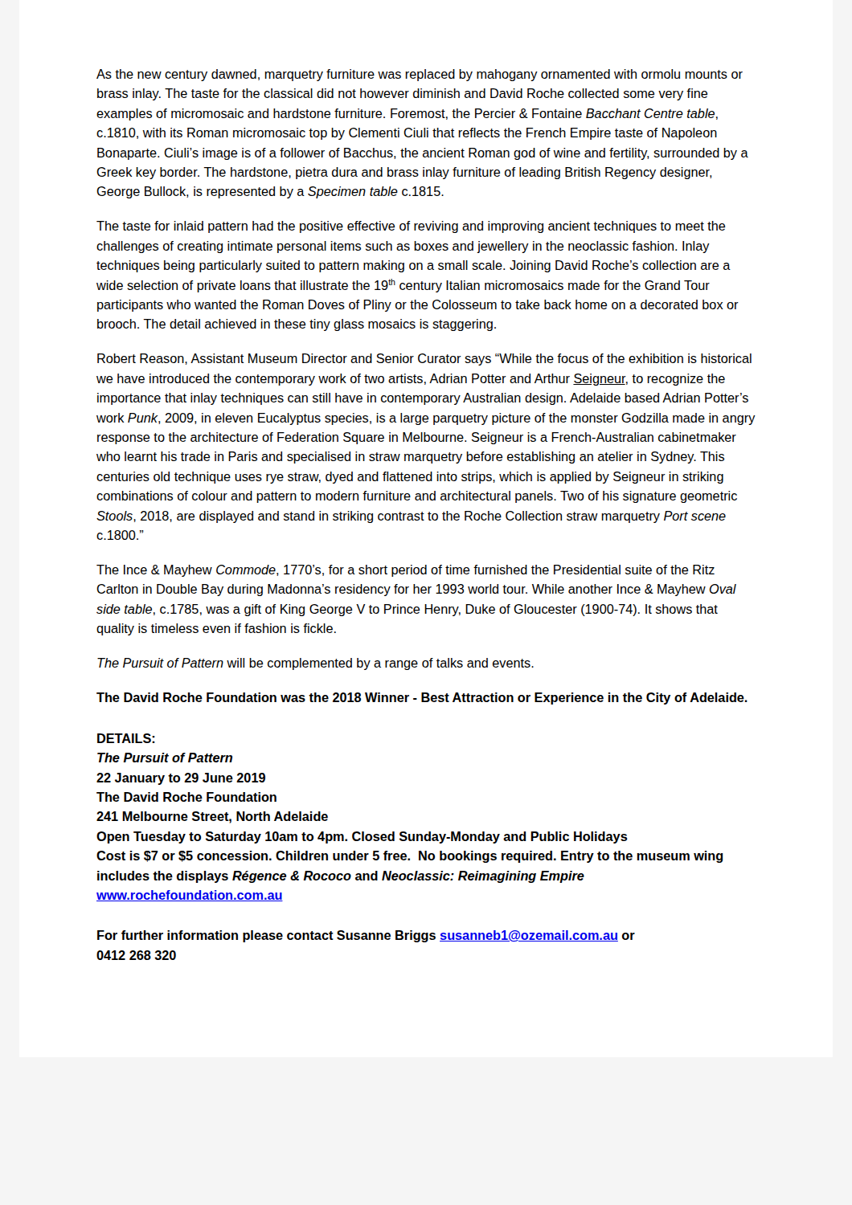As the new century dawned, marquetry furniture was replaced by mahogany ornamented with ormolu mounts or brass inlay. The taste for the classical did not however diminish and David Roche collected some very fine examples of micromosaic and hardstone furniture. Foremost, the Percier & Fontaine Bacchant Centre table, c.1810, with its Roman micromosaic top by Clementi Ciuli that reflects the French Empire taste of Napoleon Bonaparte. Ciuli’s image is of a follower of Bacchus, the ancient Roman god of wine and fertility, surrounded by a Greek key border. The hardstone, pietra dura and brass inlay furniture of leading British Regency designer, George Bullock, is represented by a Specimen table c.1815.
The taste for inlaid pattern had the positive effective of reviving and improving ancient techniques to meet the challenges of creating intimate personal items such as boxes and jewellery in the neoclassic fashion. Inlay techniques being particularly suited to pattern making on a small scale. Joining David Roche’s collection are a wide selection of private loans that illustrate the 19th century Italian micromosaics made for the Grand Tour participants who wanted the Roman Doves of Pliny or the Colosseum to take back home on a decorated box or brooch. The detail achieved in these tiny glass mosaics is staggering.
Robert Reason, Assistant Museum Director and Senior Curator says “While the focus of the exhibition is historical we have introduced the contemporary work of two artists, Adrian Potter and Arthur Seigneur, to recognize the importance that inlay techniques can still have in contemporary Australian design. Adelaide based Adrian Potter’s work Punk, 2009, in eleven Eucalyptus species, is a large parquetry picture of the monster Godzilla made in angry response to the architecture of Federation Square in Melbourne. Seigneur is a French-Australian cabinetmaker who learnt his trade in Paris and specialised in straw marquetry before establishing an atelier in Sydney. This centuries old technique uses rye straw, dyed and flattened into strips, which is applied by Seigneur in striking combinations of colour and pattern to modern furniture and architectural panels. Two of his signature geometric Stools, 2018, are displayed and stand in striking contrast to the Roche Collection straw marquetry Port scene c.1800.”
The Ince & Mayhew Commode, 1770’s, for a short period of time furnished the Presidential suite of the Ritz Carlton in Double Bay during Madonna’s residency for her 1993 world tour. While another Ince & Mayhew Oval side table, c.1785, was a gift of King George V to Prince Henry, Duke of Gloucester (1900-74). It shows that quality is timeless even if fashion is fickle.
The Pursuit of Pattern will be complemented by a range of talks and events.
The David Roche Foundation was the 2018 Winner - Best Attraction or Experience in the City of Adelaide.
DETAILS:
The Pursuit of Pattern
22 January to 29 June 2019
The David Roche Foundation
241 Melbourne Street, North Adelaide
Open Tuesday to Saturday 10am to 4pm. Closed Sunday-Monday and Public Holidays
Cost is $7 or $5 concession. Children under 5 free. No bookings required. Entry to the museum wing includes the displays Régence & Rococo and Neoclassic: Reimagining Empire
www.rochefoundation.com.au
For further information please contact Susanne Briggs susanneb1@ozemail.com.au or
0412 268 320